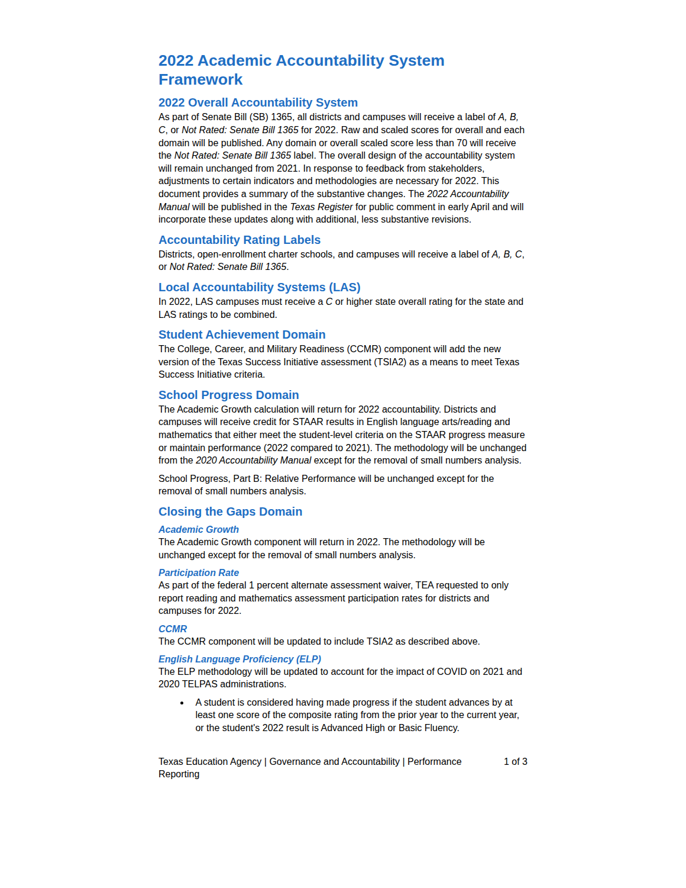2022 Academic Accountability System Framework
2022 Overall Accountability System
As part of Senate Bill (SB) 1365, all districts and campuses will receive a label of A, B, C, or Not Rated: Senate Bill 1365 for 2022. Raw and scaled scores for overall and each domain will be published. Any domain or overall scaled score less than 70 will receive the Not Rated: Senate Bill 1365 label. The overall design of the accountability system will remain unchanged from 2021. In response to feedback from stakeholders, adjustments to certain indicators and methodologies are necessary for 2022. This document provides a summary of the substantive changes. The 2022 Accountability Manual will be published in the Texas Register for public comment in early April and will incorporate these updates along with additional, less substantive revisions.
Accountability Rating Labels
Districts, open-enrollment charter schools, and campuses will receive a label of A, B, C, or Not Rated: Senate Bill 1365.
Local Accountability Systems (LAS)
In 2022, LAS campuses must receive a C or higher state overall rating for the state and LAS ratings to be combined.
Student Achievement Domain
The College, Career, and Military Readiness (CCMR) component will add the new version of the Texas Success Initiative assessment (TSIA2) as a means to meet Texas Success Initiative criteria.
School Progress Domain
The Academic Growth calculation will return for 2022 accountability. Districts and campuses will receive credit for STAAR results in English language arts/reading and mathematics that either meet the student-level criteria on the STAAR progress measure or maintain performance (2022 compared to 2021). The methodology will be unchanged from the 2020 Accountability Manual except for the removal of small numbers analysis.
School Progress, Part B: Relative Performance will be unchanged except for the removal of small numbers analysis.
Closing the Gaps Domain
Academic Growth
The Academic Growth component will return in 2022. The methodology will be unchanged except for the removal of small numbers analysis.
Participation Rate
As part of the federal 1 percent alternate assessment waiver, TEA requested to only report reading and mathematics assessment participation rates for districts and campuses for 2022.
CCMR
The CCMR component will be updated to include TSIA2 as described above.
English Language Proficiency (ELP)
The ELP methodology will be updated to account for the impact of COVID on 2021 and 2020 TELPAS administrations.
A student is considered having made progress if the student advances by at least one score of the composite rating from the prior year to the current year, or the student's 2022 result is Advanced High or Basic Fluency.
Texas Education Agency | Governance and Accountability | Performance Reporting 1 of 3